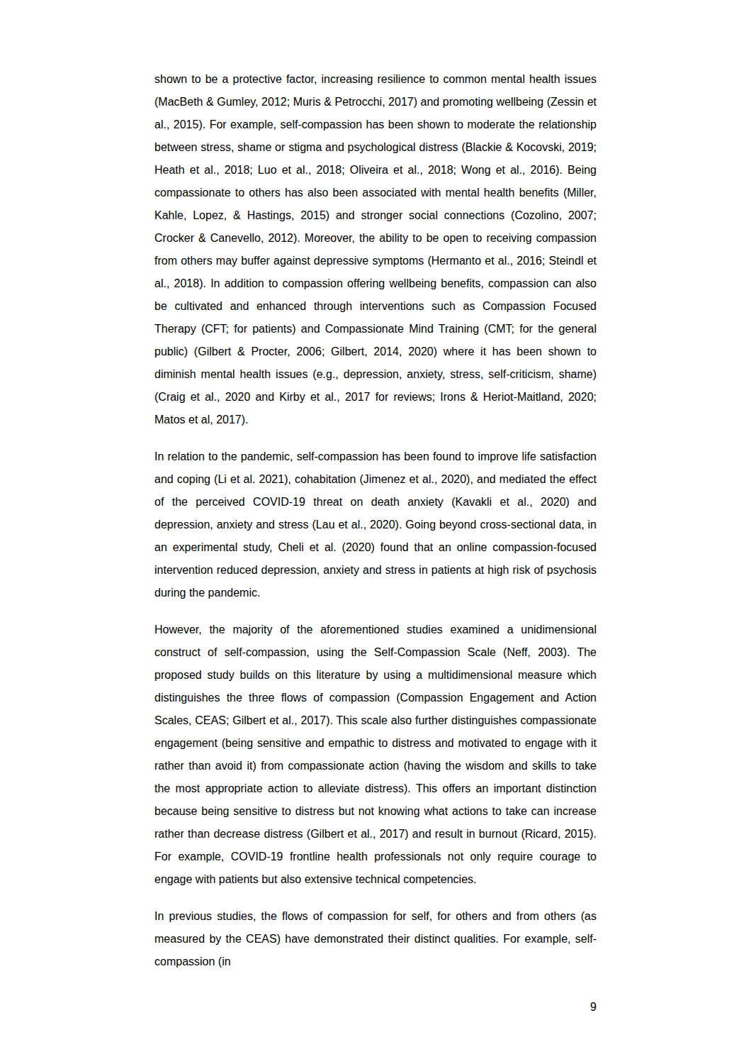shown to be a protective factor, increasing resilience to common mental health issues (MacBeth & Gumley, 2012; Muris & Petrocchi, 2017) and promoting wellbeing (Zessin et al., 2015). For example, self-compassion has been shown to moderate the relationship between stress, shame or stigma and psychological distress (Blackie & Kocovski, 2019; Heath et al., 2018; Luo et al., 2018; Oliveira et al., 2018; Wong et al., 2016). Being compassionate to others has also been associated with mental health benefits (Miller, Kahle, Lopez, & Hastings, 2015) and stronger social connections (Cozolino, 2007; Crocker & Canevello, 2012). Moreover, the ability to be open to receiving compassion from others may buffer against depressive symptoms (Hermanto et al., 2016; Steindl et al., 2018). In addition to compassion offering wellbeing benefits, compassion can also be cultivated and enhanced through interventions such as Compassion Focused Therapy (CFT; for patients) and Compassionate Mind Training (CMT; for the general public) (Gilbert & Procter, 2006; Gilbert, 2014, 2020) where it has been shown to diminish mental health issues (e.g., depression, anxiety, stress, self-criticism, shame) (Craig et al., 2020 and Kirby et al., 2017 for reviews; Irons & Heriot-Maitland, 2020; Matos et al, 2017).
In relation to the pandemic, self-compassion has been found to improve life satisfaction and coping (Li et al. 2021), cohabitation (Jimenez et al., 2020), and mediated the effect of the perceived COVID-19 threat on death anxiety (Kavakli et al., 2020) and depression, anxiety and stress (Lau et al., 2020). Going beyond cross-sectional data, in an experimental study, Cheli et al. (2020) found that an online compassion-focused intervention reduced depression, anxiety and stress in patients at high risk of psychosis during the pandemic.
However, the majority of the aforementioned studies examined a unidimensional construct of self-compassion, using the Self-Compassion Scale (Neff, 2003). The proposed study builds on this literature by using a multidimensional measure which distinguishes the three flows of compassion (Compassion Engagement and Action Scales, CEAS; Gilbert et al., 2017). This scale also further distinguishes compassionate engagement (being sensitive and empathic to distress and motivated to engage with it rather than avoid it) from compassionate action (having the wisdom and skills to take the most appropriate action to alleviate distress). This offers an important distinction because being sensitive to distress but not knowing what actions to take can increase rather than decrease distress (Gilbert et al., 2017) and result in burnout (Ricard, 2015). For example, COVID-19 frontline health professionals not only require courage to engage with patients but also extensive technical competencies.
In previous studies, the flows of compassion for self, for others and from others (as measured by the CEAS) have demonstrated their distinct qualities. For example, self-compassion (in
9